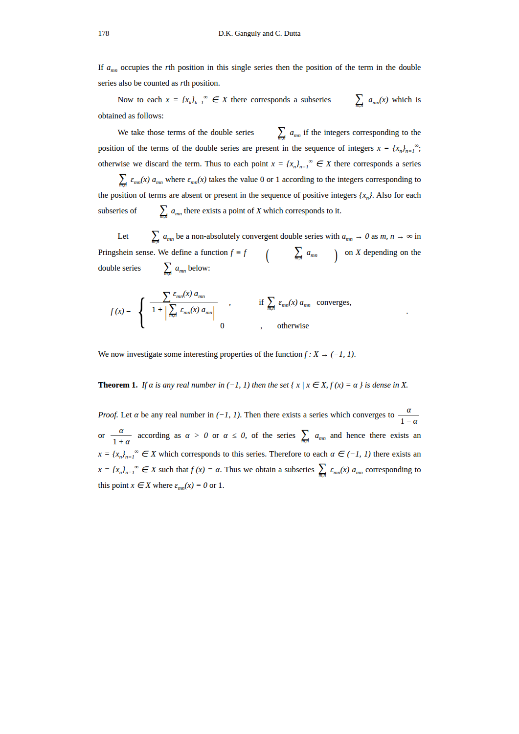178
D.K. Ganguly and C. Dutta
If amn occupies the rth position in this single series then the position of the term in the double series also be counted as rth position.
Now to each x = {xk}k=1∞ ∈ X there corresponds a subseries ∑m,n amn(x) which is obtained as follows:
We take those terms of the double series ∑m,n amn if the integers corresponding to the position of the terms of the double series are present in the sequence of integers x = {xn}n=1∞; otherwise we discard the term. Thus to each point x = {xn}n=1∞ ∈ X there corresponds a series ∑m,n εmn(x) amn where εmn(x) takes the value 0 or 1 according to the integers corresponding to the position of terms are absent or present in the sequence of positive integers {xn}. Also for each subseries of ∑m,n amn there exists a point of X which corresponds to it.
Let ∑m,n amn be a non-absolutely convergent double series with amn → 0 as m, n → ∞ in Pringshein sense. We define a function f ≡ f (∑m,n amn) on X depending on the double series ∑m,n amn below:
f (x) = { ∑ εmn(x) amn 1 + |∑m,n εmn(x) amn| , if ∑m,n εmn(x) amn converges, 0 , otherwise .
We now investigate some interesting properties of the function f : X → (−1, 1).
Theorem 1. If α is any real number in (−1, 1) then the set { x | x ∈ X, f (x) = α } is dense in X.
Proof. Let α be any real number in (−1, 1). Then there exists a series which converges to α 1 − α or α 1 + α according as α > 0 or α ≤ 0, of the series ∑m,n amn and hence there exists an x = {xn}n=1∞ ∈ X which corresponds to this series. Therefore to each α ∈ (−1, 1) there exists an x = {xn}n=1∞ ∈ X such that f (x) = α. Thus we obtain a subseries ∑m,n εmn(x) amn corresponding to this point x ∈ X where εmn(x) = 0 or 1.